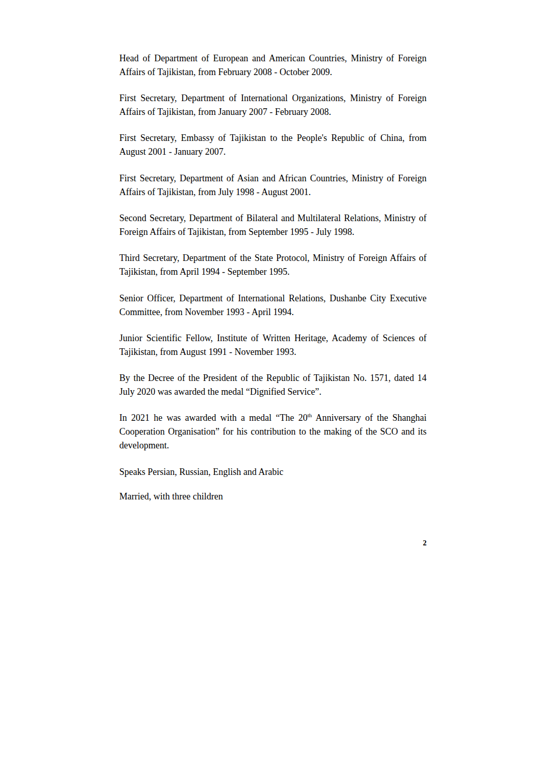Head of Department of European and American Countries, Ministry of Foreign Affairs of Tajikistan, from February 2008 - October 2009.
First Secretary, Department of International Organizations, Ministry of Foreign Affairs of Tajikistan, from January 2007 - February 2008.
First Secretary, Embassy of Tajikistan to the People's Republic of China, from August 2001 - January 2007.
First Secretary, Department of Asian and African Countries, Ministry of Foreign Affairs of Tajikistan, from July 1998 - August 2001.
Second Secretary, Department of Bilateral and Multilateral Relations, Ministry of Foreign Affairs of Tajikistan, from September 1995 - July 1998.
Third Secretary, Department of the State Protocol, Ministry of Foreign Affairs of Tajikistan, from April 1994 - September 1995.
Senior Officer, Department of International Relations, Dushanbe City Executive Committee, from November 1993 - April 1994.
Junior Scientific Fellow, Institute of Written Heritage, Academy of Sciences of Tajikistan, from August 1991 - November 1993.
By the Decree of the President of the Republic of Tajikistan No. 1571, dated 14 July 2020 was awarded the medal “Dignified Service”.
In 2021 he was awarded with a medal “The 20th Anniversary of the Shanghai Cooperation Organisation” for his contribution to the making of the SCO and its development.
Speaks Persian, Russian, English and Arabic
Married, with three children
2